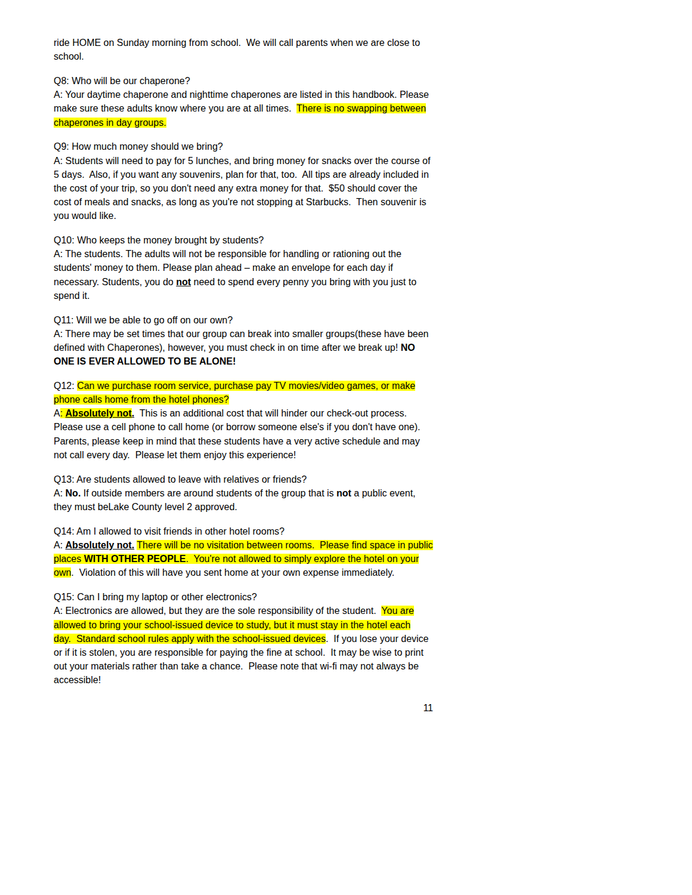ride HOME on Sunday morning from school. We will call parents when we are close to school.
Q8: Who will be our chaperone?
A: Your daytime chaperone and nighttime chaperones are listed in this handbook. Please make sure these adults know where you are at all times. There is no swapping between chaperones in day groups.
Q9: How much money should we bring?
A: Students will need to pay for 5 lunches, and bring money for snacks over the course of 5 days. Also, if you want any souvenirs, plan for that, too. All tips are already included in the cost of your trip, so you don't need any extra money for that. $50 should cover the cost of meals and snacks, as long as you're not stopping at Starbucks. Then souvenir is you would like.
Q10: Who keeps the money brought by students?
A: The students. The adults will not be responsible for handling or rationing out the students' money to them. Please plan ahead – make an envelope for each day if necessary. Students, you do not need to spend every penny you bring with you just to spend it.
Q11: Will we be able to go off on our own?
A: There may be set times that our group can break into smaller groups(these have been defined with Chaperones), however, you must check in on time after we break up! NO ONE IS EVER ALLOWED TO BE ALONE!
Q12: Can we purchase room service, purchase pay TV movies/video games, or make phone calls home from the hotel phones?
A: Absolutely not. This is an additional cost that will hinder our check-out process. Please use a cell phone to call home (or borrow someone else's if you don't have one). Parents, please keep in mind that these students have a very active schedule and may not call every day. Please let them enjoy this experience!
Q13: Are students allowed to leave with relatives or friends?
A: No. If outside members are around students of the group that is not a public event, they must beLake County level 2 approved.
Q14: Am I allowed to visit friends in other hotel rooms?
A: Absolutely not. There will be no visitation between rooms. Please find space in public places WITH OTHER PEOPLE. You're not allowed to simply explore the hotel on your own. Violation of this will have you sent home at your own expense immediately.
Q15: Can I bring my laptop or other electronics?
A: Electronics are allowed, but they are the sole responsibility of the student. You are allowed to bring your school-issued device to study, but it must stay in the hotel each day. Standard school rules apply with the school-issued devices. If you lose your device or if it is stolen, you are responsible for paying the fine at school. It may be wise to print out your materials rather than take a chance. Please note that wi-fi may not always be accessible!
11